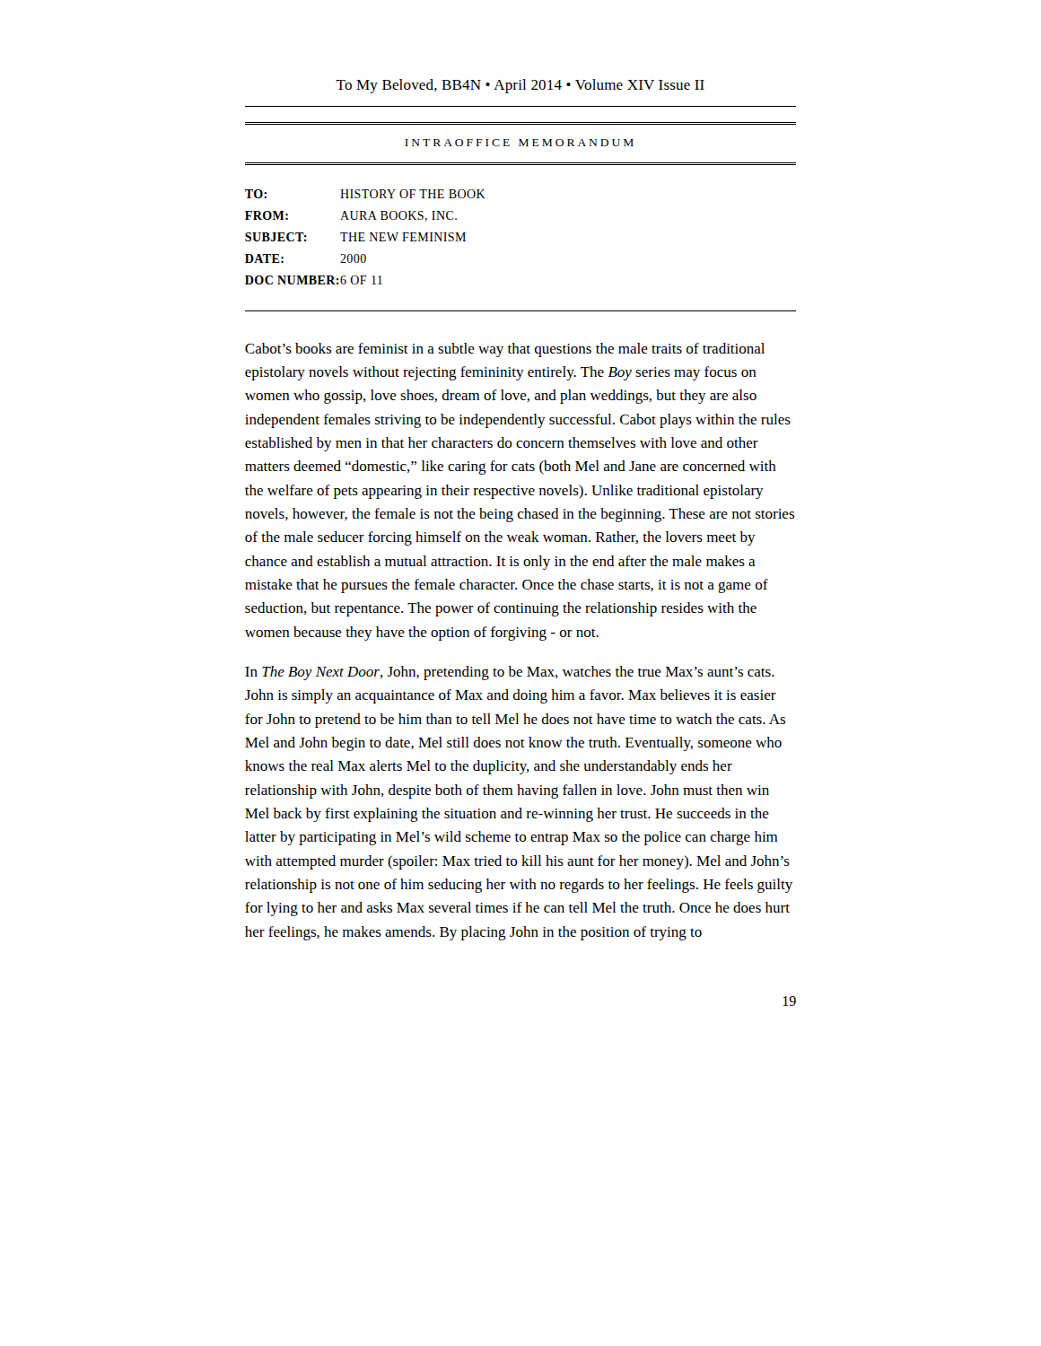To My Beloved, BB4N • April 2014 • Volume XIV Issue II
Intraoffice Memorandum
| To: | History of the Book |
| From: | Aura Books, Inc. |
| Subject: | The New Feminism |
| Date: | 2000 |
| Doc Number: | 6 of 11 |
Cabot’s books are feminist in a subtle way that questions the male traits of traditional epistolary novels without rejecting femininity entirely. The Boy series may focus on women who gossip, love shoes, dream of love, and plan weddings, but they are also independent females striving to be independently successful. Cabot plays within the rules established by men in that her characters do concern themselves with love and other matters deemed “domestic,” like caring for cats (both Mel and Jane are concerned with the welfare of pets appearing in their respective novels). Unlike traditional epistolary novels, however, the female is not the being chased in the beginning. These are not stories of the male seducer forcing himself on the weak woman. Rather, the lovers meet by chance and establish a mutual attraction. It is only in the end after the male makes a mistake that he pursues the female character. Once the chase starts, it is not a game of seduction, but repentance. The power of continuing the relationship resides with the women because they have the option of forgiving - or not.
In The Boy Next Door, John, pretending to be Max, watches the true Max’s aunt’s cats. John is simply an acquaintance of Max and doing him a favor. Max believes it is easier for John to pretend to be him than to tell Mel he does not have time to watch the cats. As Mel and John begin to date, Mel still does not know the truth. Eventually, someone who knows the real Max alerts Mel to the duplicity, and she understandably ends her relationship with John, despite both of them having fallen in love. John must then win Mel back by first explaining the situation and re-winning her trust. He succeeds in the latter by participating in Mel’s wild scheme to entrap Max so the police can charge him with attempted murder (spoiler: Max tried to kill his aunt for her money). Mel and John’s relationship is not one of him seducing her with no regards to her feelings. He feels guilty for lying to her and asks Max several times if he can tell Mel the truth. Once he does hurt her feelings, he makes amends. By placing John in the position of trying to
19